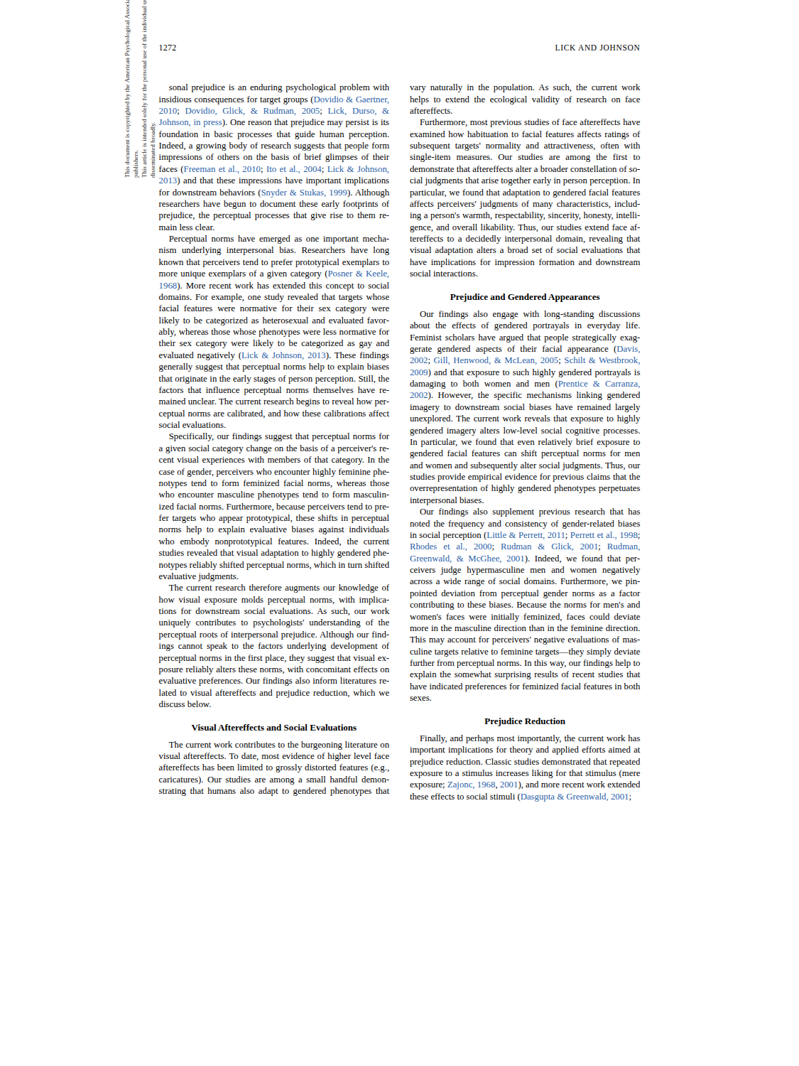This document is copyrighted by the American Psychological Association or one of its allied publishers. This article is intended solely for the personal use of the individual user and is not to be disseminated broadly.
1272 Lick and Johnson
sonal prejudice is an enduring psychological problem with insidious consequences for target groups (Dovidio & Gaertner, 2010; Dovidio, Glick, & Rudman, 2005; Lick, Durso, & Johnson, in press). One reason that prejudice may persist is its foundation in basic processes that guide human perception. Indeed, a growing body of research suggests that people form impressions of others on the basis of brief glimpses of their faces (Freeman et al., 2010; Ito et al., 2004; Lick & Johnson, 2013) and that these impressions have important implications for downstream behaviors (Snyder & Stukas, 1999). Although researchers have begun to document these early footprints of prejudice, the perceptual processes that give rise to them remain less clear.
Perceptual norms have emerged as one important mechanism underlying interpersonal bias. Researchers have long known that perceivers tend to prefer prototypical exemplars to more unique exemplars of a given category (Posner & Keele, 1968). More recent work has extended this concept to social domains. For example, one study revealed that targets whose facial features were normative for their sex category were likely to be categorized as heterosexual and evaluated favorably, whereas those whose phenotypes were less normative for their sex category were likely to be categorized as gay and evaluated negatively (Lick & Johnson, 2013). These findings generally suggest that perceptual norms help to explain biases that originate in the early stages of person perception. Still, the factors that influence perceptual norms themselves have remained unclear. The current research begins to reveal how perceptual norms are calibrated, and how these calibrations affect social evaluations.
Specifically, our findings suggest that perceptual norms for a given social category change on the basis of a perceiver's recent visual experiences with members of that category. In the case of gender, perceivers who encounter highly feminine phenotypes tend to form feminized facial norms, whereas those who encounter masculine phenotypes tend to form masculinized facial norms. Furthermore, because perceivers tend to prefer targets who appear prototypical, these shifts in perceptual norms help to explain evaluative biases against individuals who embody nonprototypical features. Indeed, the current studies revealed that visual adaptation to highly gendered phenotypes reliably shifted perceptual norms, which in turn shifted evaluative judgments.
The current research therefore augments our knowledge of how visual exposure molds perceptual norms, with implications for downstream social evaluations. As such, our work uniquely contributes to psychologists' understanding of the perceptual roots of interpersonal prejudice. Although our findings cannot speak to the factors underlying development of perceptual norms in the first place, they suggest that visual exposure reliably alters these norms, with concomitant effects on evaluative preferences. Our findings also inform literatures related to visual aftereffects and prejudice reduction, which we discuss below.
Visual Aftereffects and Social Evaluations
The current work contributes to the burgeoning literature on visual aftereffects. To date, most evidence of higher level face aftereffects has been limited to grossly distorted features (e.g., caricatures). Our studies are among a small handful demonstrating that humans also adapt to gendered phenotypes that vary naturally in the population. As such, the current work helps to extend the ecological validity of research on face aftereffects.
Furthermore, most previous studies of face aftereffects have examined how habituation to facial features affects ratings of subsequent targets' normality and attractiveness, often with single-item measures. Our studies are among the first to demonstrate that aftereffects alter a broader constellation of social judgments that arise together early in person perception. In particular, we found that adaptation to gendered facial features affects perceivers' judgments of many characteristics, including a person's warmth, respectability, sincerity, honesty, intelligence, and overall likability. Thus, our studies extend face aftereffects to a decidedly interpersonal domain, revealing that visual adaptation alters a broad set of social evaluations that have implications for impression formation and downstream social interactions.
Prejudice and Gendered Appearances
Our findings also engage with long-standing discussions about the effects of gendered portrayals in everyday life. Feminist scholars have argued that people strategically exaggerate gendered aspects of their facial appearance (Davis, 2002; Gill, Henwood, & McLean, 2005; Schilt & Westbrook, 2009) and that exposure to such highly gendered portrayals is damaging to both women and men (Prentice & Carranza, 2002). However, the specific mechanisms linking gendered imagery to downstream social biases have remained largely unexplored. The current work reveals that exposure to highly gendered imagery alters low-level social cognitive processes. In particular, we found that even relatively brief exposure to gendered facial features can shift perceptual norms for men and women and subsequently alter social judgments. Thus, our studies provide empirical evidence for previous claims that the overrepresentation of highly gendered phenotypes perpetuates interpersonal biases.
Our findings also supplement previous research that has noted the frequency and consistency of gender-related biases in social perception (Little & Perrett, 2011; Perrett et al., 1998; Rhodes et al., 2000; Rudman & Glick, 2001; Rudman, Greenwald, & McGhee, 2001). Indeed, we found that perceivers judge hypermasculine men and women negatively across a wide range of social domains. Furthermore, we pinpointed deviation from perceptual gender norms as a factor contributing to these biases. Because the norms for men's and women's faces were initially feminized, faces could deviate more in the masculine direction than in the feminine direction. This may account for perceivers' negative evaluations of masculine targets relative to feminine targets—they simply deviate further from perceptual norms. In this way, our findings help to explain the somewhat surprising results of recent studies that have indicated preferences for feminized facial features in both sexes.
Prejudice Reduction
Finally, and perhaps most importantly, the current work has important implications for theory and applied efforts aimed at prejudice reduction. Classic studies demonstrated that repeated exposure to a stimulus increases liking for that stimulus (mere exposure; Zajonc, 1968, 2001), and more recent work extended these effects to social stimuli (Dasgupta & Greenwald, 2001;